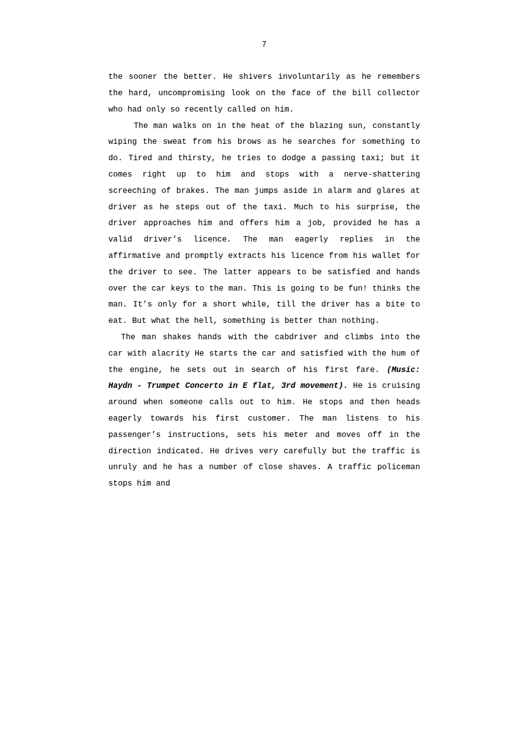7
the sooner the better. He shivers involuntarily as he remembers the hard, uncompromising look on the face of the bill collector who had only so recently called on him.
The man walks on in the heat of the blazing sun, constantly wiping the sweat from his brows as he searches for something to do. Tired and thirsty, he tries to dodge a passing taxi; but it comes right up to him and stops with a nerve-shattering screeching of brakes. The man jumps aside in alarm and glares at driver as he steps out of the taxi. Much to his surprise, the driver approaches him and offers him a job, provided he has a valid driver’s licence. The man eagerly replies in the affirmative and promptly extracts his licence from his wallet for the driver to see. The latter appears to be satisfied and hands over the car keys to the man. This is going to be fun! thinks the man. It’s only for a short while, till the driver has a bite to eat. But what the hell, something is better than nothing.
The man shakes hands with the cabdriver and climbs into the car with alacrity He starts the car and satisfied with the hum of the engine, he sets out in search of his first fare. (Music: Haydn - Trumpet Concerto in E flat, 3rd movement). He is cruising around when someone calls out to him. He stops and then heads eagerly towards his first customer. The man listens to his passenger’s instructions, sets his meter and moves off in the direction indicated. He drives very carefully but the traffic is unruly and he has a number of close shaves. A traffic policeman stops him and